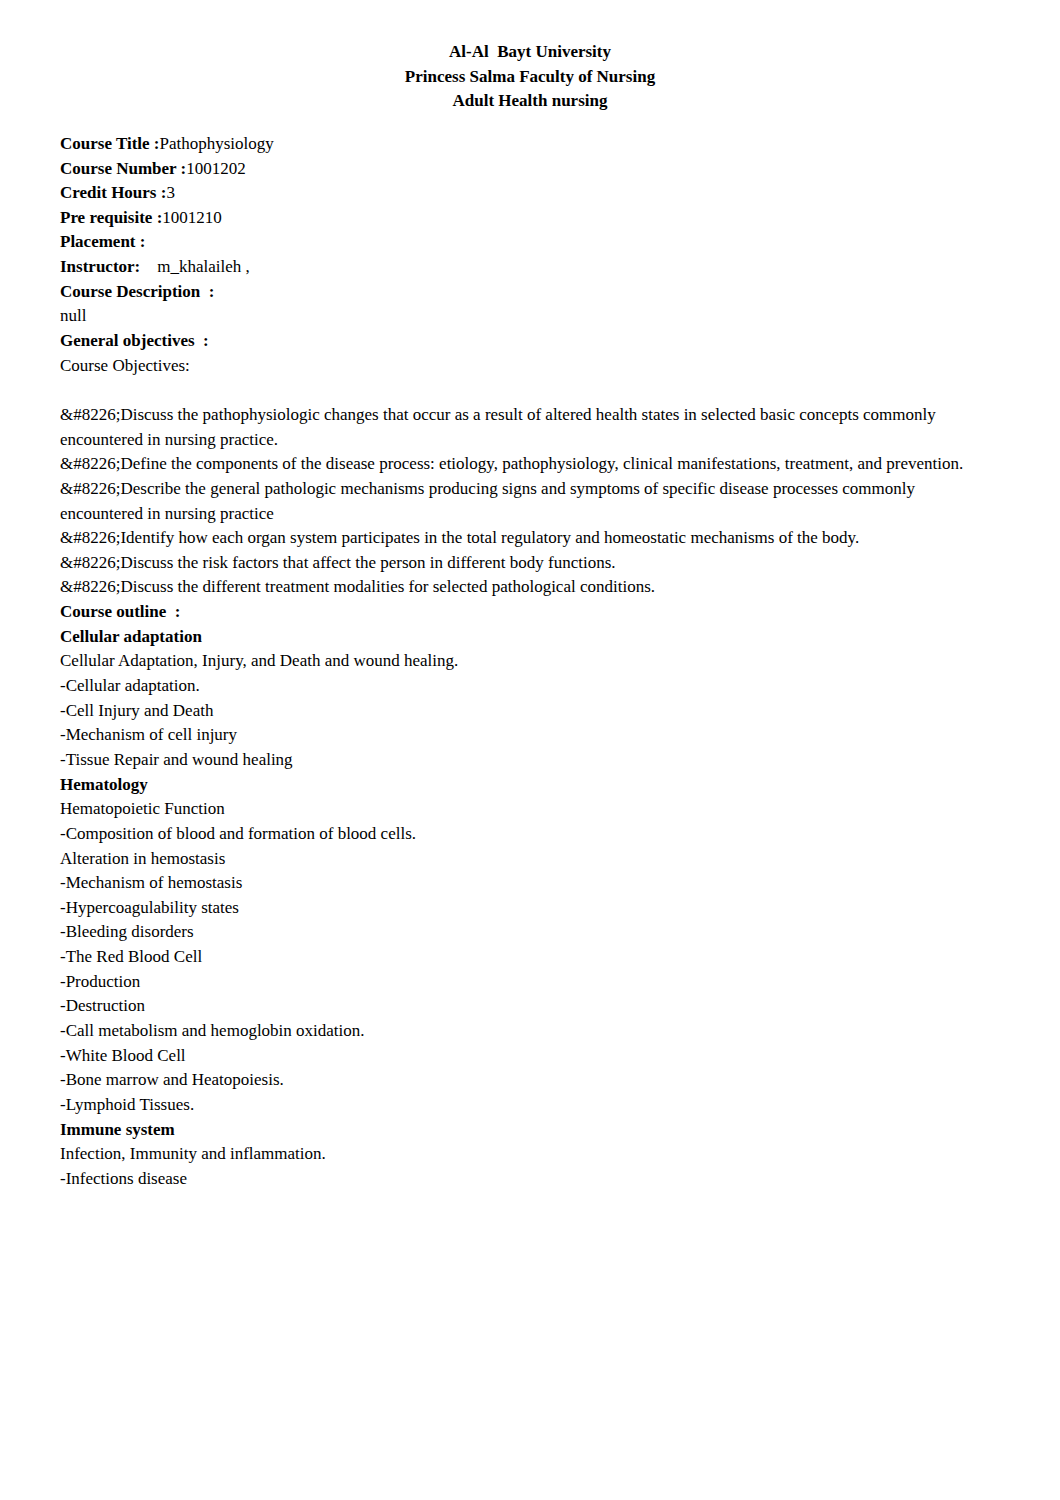Al-Al Bayt University
Princess Salma Faculty of Nursing
Adult Health nursing
Course Title : Pathophysiology
Course Number : 1001202
Credit Hours : 3
Pre requisite : 1001210
Placement :
Instructor: m_khalaileh ,
Course Description :
null
General objectives :
Course Objectives:
&#8226;Discuss the pathophysiologic changes that occur as a result of altered health states in selected basic concepts commonly encountered in nursing practice.
&#8226;Define the components of the disease process: etiology, pathophysiology, clinical manifestations, treatment, and prevention.
&#8226;Describe the general pathologic mechanisms producing signs and symptoms of specific disease processes commonly encountered in nursing practice
&#8226;Identify how each organ system participates in the total regulatory and homeostatic mechanisms of the body.
&#8226;Discuss the risk factors that affect the person in different body functions.
&#8226;Discuss the different treatment modalities for selected pathological conditions.
Course outline :
Cellular adaptation
Cellular Adaptation, Injury, and Death and wound healing.
-Cellular adaptation.
-Cell Injury and Death
-Mechanism of cell injury
-Tissue Repair and wound healing
Hematology
Hematopoietic Function
-Composition of blood and formation of blood cells.
Alteration in hemostasis
-Mechanism of hemostasis
-Hypercoagulability states
-Bleeding disorders
-The Red Blood Cell
-Production
-Destruction
-Call metabolism and hemoglobin oxidation.
-White Blood Cell
-Bone marrow and Heatopoiesis.
-Lymphoid Tissues.
Immune system
Infection, Immunity and inflammation.
-Infections disease